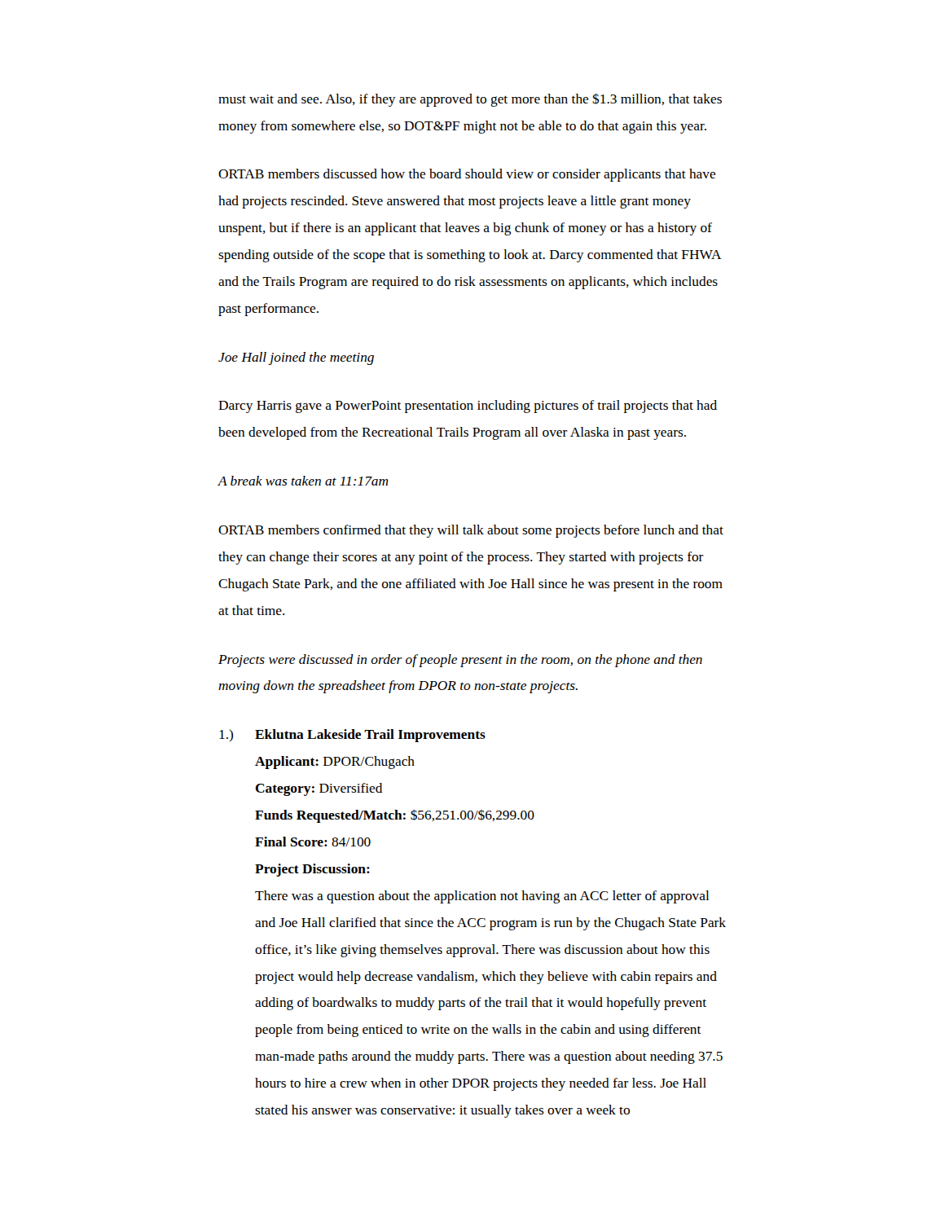must wait and see. Also, if they are approved to get more than the $1.3 million, that takes money from somewhere else, so DOT&PF might not be able to do that again this year.
ORTAB members discussed how the board should view or consider applicants that have had projects rescinded. Steve answered that most projects leave a little grant money unspent, but if there is an applicant that leaves a big chunk of money or has a history of spending outside of the scope that is something to look at. Darcy commented that FHWA and the Trails Program are required to do risk assessments on applicants, which includes past performance.
Joe Hall joined the meeting
Darcy Harris gave a PowerPoint presentation including pictures of trail projects that had been developed from the Recreational Trails Program all over Alaska in past years.
A break was taken at 11:17am
ORTAB members confirmed that they will talk about some projects before lunch and that they can change their scores at any point of the process. They started with projects for Chugach State Park, and the one affiliated with Joe Hall since he was present in the room at that time.
Projects were discussed in order of people present in the room, on the phone and then moving down the spreadsheet from DPOR to non-state projects.
Eklutna Lakeside Trail Improvements
Applicant: DPOR/Chugach
Category: Diversified
Funds Requested/Match: $56,251.00/$6,299.00
Final Score: 84/100
Project Discussion:
There was a question about the application not having an ACC letter of approval and Joe Hall clarified that since the ACC program is run by the Chugach State Park office, it’s like giving themselves approval. There was discussion about how this project would help decrease vandalism, which they believe with cabin repairs and adding of boardwalks to muddy parts of the trail that it would hopefully prevent people from being enticed to write on the walls in the cabin and using different man-made paths around the muddy parts. There was a question about needing 37.5 hours to hire a crew when in other DPOR projects they needed far less. Joe Hall stated his answer was conservative: it usually takes over a week to